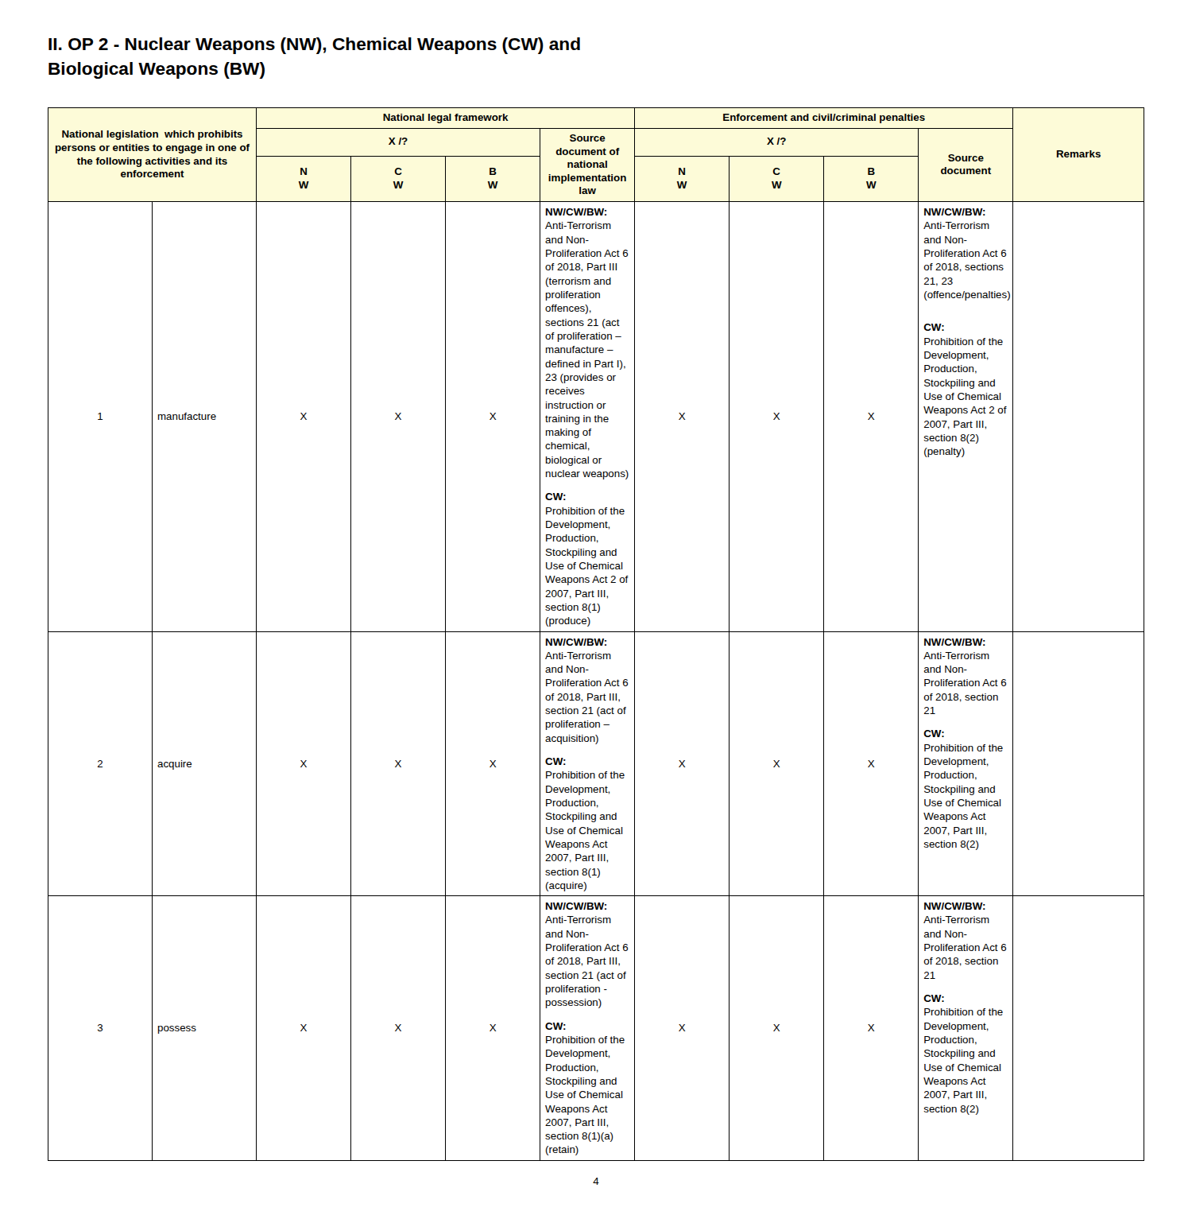II. OP 2 - Nuclear Weapons (NW), Chemical Weapons (CW) and
Biological Weapons (BW)
| National legislation which prohibits persons or entities to engage in one of the following activities and its enforcement | National legal framework | Enforcement and civil/criminal penalties | Remarks |
| --- | --- | --- | --- |
| X /? | Source document of national implementation law | X /? | Source document |
| N W | C W | B W | N W | C W | B W |
| 1 | manufacture | X | X | X | NW/CW/BW: Anti-Terrorism and Non-Proliferation Act 6 of 2018, Part III (terrorism and proliferation offences), sections 21 (act of proliferation – manufacture – defined in Part I), 23 (provides or receives instruction or training in the making of chemical, biological or nuclear weapons) CW: Prohibition of the Development, Production, Stockpiling and Use of Chemical Weapons Act 2 of 2007, Part III, section 8(1) (produce) | X | X | X | NW/CW/BW: Anti-Terrorism and Non-Proliferation Act 6 of 2018, sections 21, 23 (offence/penalties) CW: Prohibition of the Development, Production, Stockpiling and Use of Chemical Weapons Act 2 of 2007, Part III, section 8(2) (penalty) | |
| 2 | acquire | X | X | X | NW/CW/BW: Anti-Terrorism and Non-Proliferation Act 6 of 2018, Part III, section 21 (act of proliferation – acquisition) CW: Prohibition of the Development, Production, Stockpiling and Use of Chemical Weapons Act 2007, Part III, section 8(1) (acquire) | X | X | X | NW/CW/BW: Anti-Terrorism and Non-Proliferation Act 6 of 2018, section 21 CW: Prohibition of the Development, Production, Stockpiling and Use of Chemical Weapons Act 2007, Part III, section 8(2) | |
| 3 | possess | X | X | X | NW/CW/BW: Anti-Terrorism and Non-Proliferation Act 6 of 2018, Part III, section 21 (act of proliferation - possession) CW: Prohibition of the Development, Production, Stockpiling and Use of Chemical Weapons Act 2007, Part III, section 8(1)(a) (retain) | X | X | X | NW/CW/BW: Anti-Terrorism and Non-Proliferation Act 6 of 2018, section 21 CW: Prohibition of the Development, Production, Stockpiling and Use of Chemical Weapons Act 2007, Part III, section 8(2) | |
4